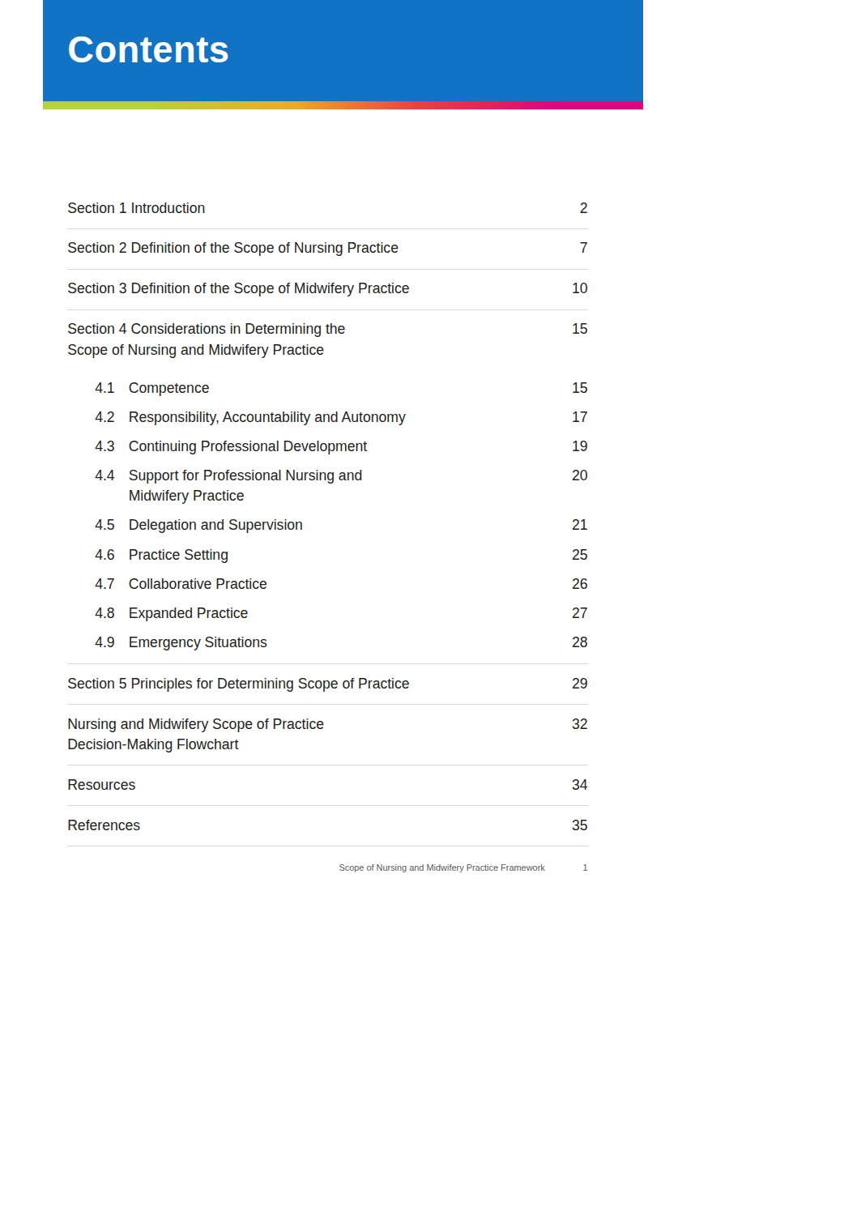Contents
| Section 1 Introduction | 2 |
| Section 2 Definition of the Scope of Nursing Practice | 7 |
| Section 3 Definition of the Scope of Midwifery Practice | 10 |
| Section 4 Considerations in Determining the Scope of Nursing and Midwifery Practice | 15 |
| 4.1 Competence | 15 |
| 4.2 Responsibility, Accountability and Autonomy | 17 |
| 4.3 Continuing Professional Development | 19 |
| 4.4 Support for Professional Nursing and Midwifery Practice | 20 |
| 4.5 Delegation and Supervision | 21 |
| 4.6 Practice Setting | 25 |
| 4.7 Collaborative Practice | 26 |
| 4.8 Expanded Practice | 27 |
| 4.9 Emergency Situations | 28 |
| Section 5 Principles for Determining Scope of Practice | 29 |
| Nursing and Midwifery Scope of Practice Decision-Making Flowchart | 32 |
| Resources | 34 |
| References | 35 |
Scope of Nursing and Midwifery Practice Framework1